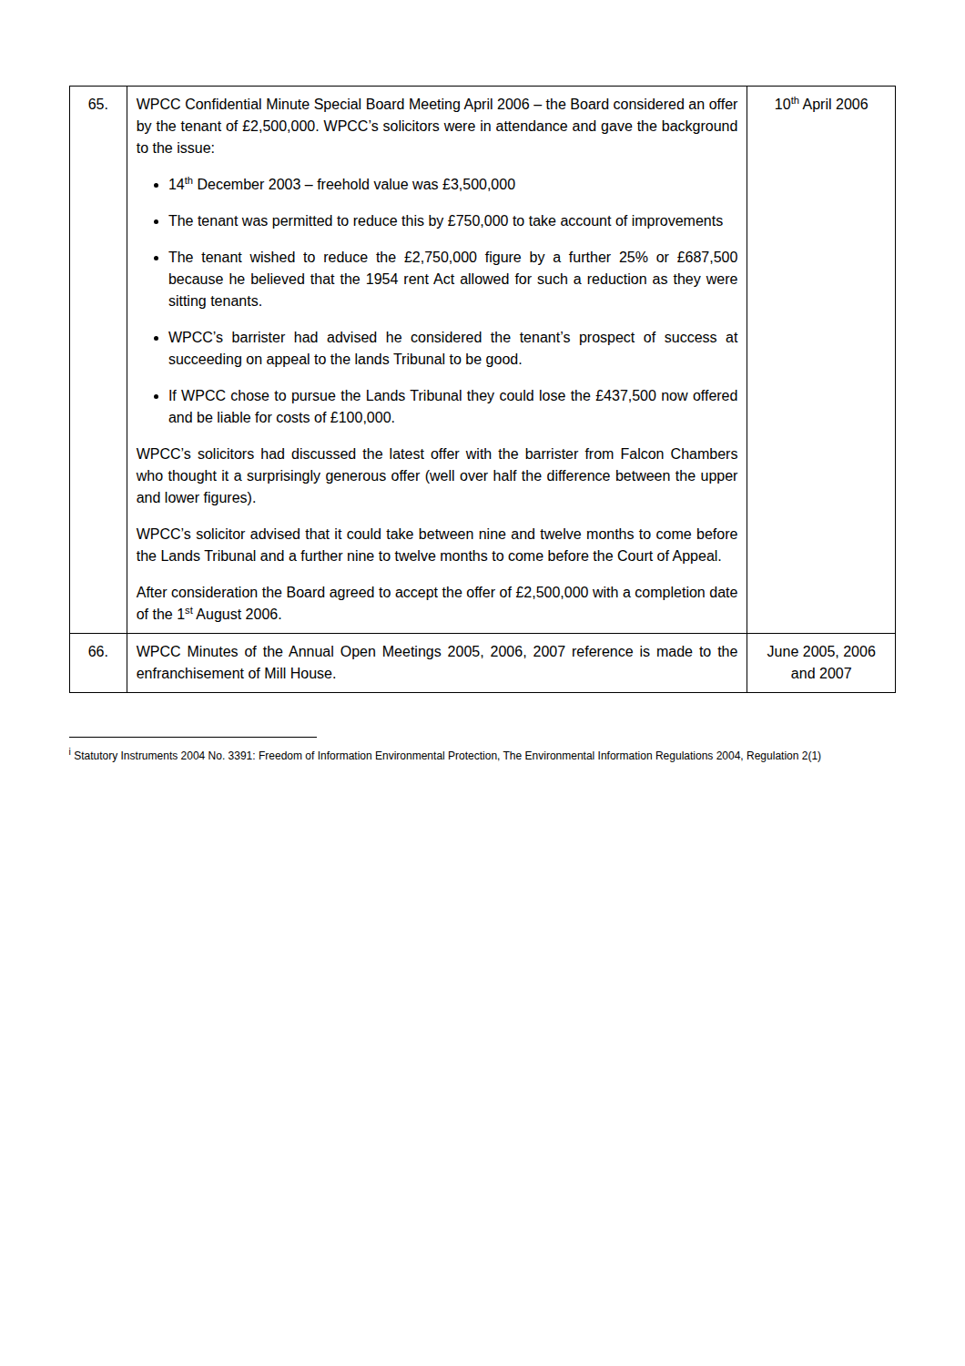| 65. | WPCC Confidential Minute Special Board Meeting April 2006 – the Board considered an offer by the tenant of £2,500,000. WPCC’s solicitors were in attendance and gave the background to the issue: 14 th December 2003 – freehold value was £3,500,000 The tenant was permitted to reduce this by £750,000 to take account of improvements The tenant wished to reduce the £2,750,000 figure by a further 25% or £687,500 because he believed that the 1954 rent Act allowed for such a reduction as they were sitting tenants. WPCC’s barrister had advised he considered the tenant’s prospect of success at succeeding on appeal to the lands Tribunal to be good. If WPCC chose to pursue the Lands Tribunal they could lose the £437,500 now offered and be liable for costs of £100,000. WPCC’s solicitors had discussed the latest offer with the barrister from Falcon Chambers who thought it a surprisingly generous offer (well over half the difference between the upper and lower figures). WPCC’s solicitor advised that it could take between nine and twelve months to come before the Lands Tribunal and a further nine to twelve months to come before the Court of Appeal. After consideration the Board agreed to accept the offer of £2,500,000 with a completion date of the 1 st August 2006. | 10 th April 2006 |
| 66. | WPCC Minutes of the Annual Open Meetings 2005, 2006, 2007 reference is made to the enfranchisement of Mill House. | June 2005, 2006 and 2007 |
i Statutory Instruments 2004 No. 3391: Freedom of Information Environmental Protection, The Environmental Information Regulations 2004, Regulation 2(1)